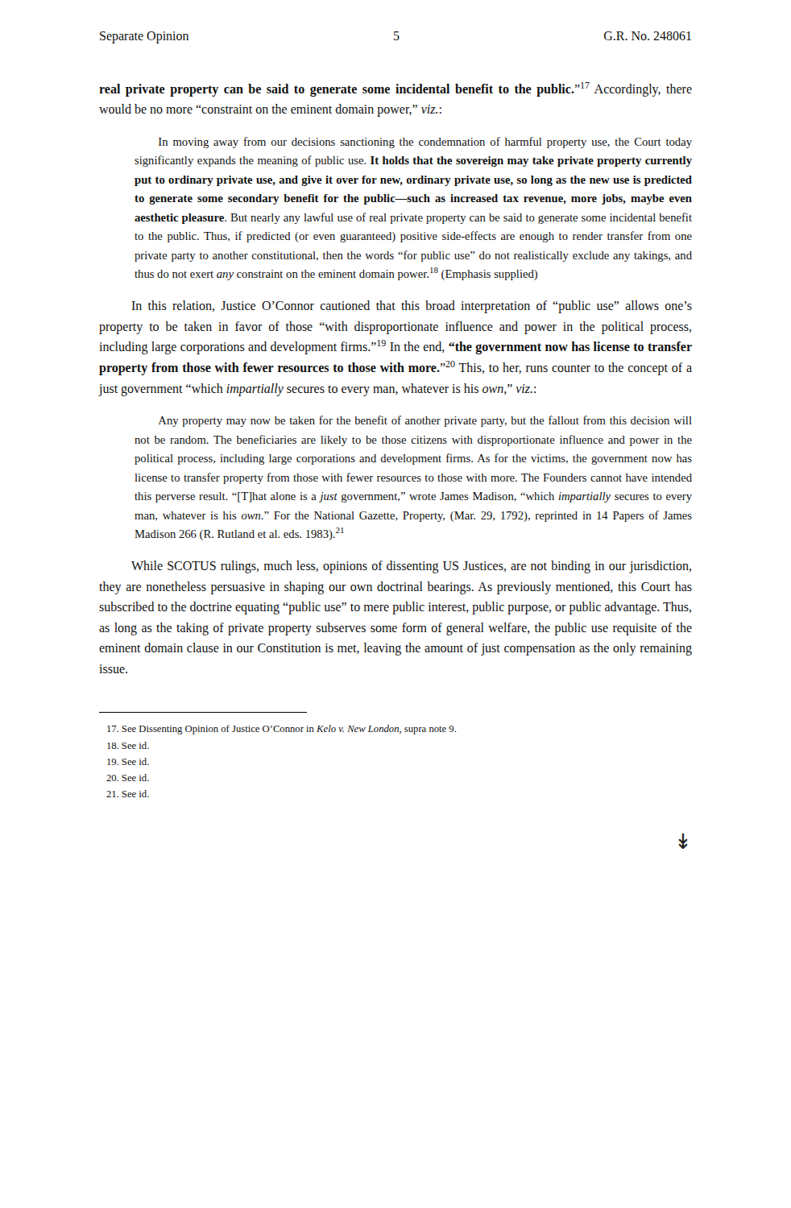Separate Opinion 5 G.R. No. 248061
real private property can be said to generate some incidental benefit to the public.”17 Accordingly, there would be no more “constraint on the eminent domain power,” viz.:
In moving away from our decisions sanctioning the condemnation of harmful property use, the Court today significantly expands the meaning of public use. It holds that the sovereign may take private property currently put to ordinary private use, and give it over for new, ordinary private use, so long as the new use is predicted to generate some secondary benefit for the public—such as increased tax revenue, more jobs, maybe even aesthetic pleasure. But nearly any lawful use of real private property can be said to generate some incidental benefit to the public. Thus, if predicted (or even guaranteed) positive side-effects are enough to render transfer from one private party to another constitutional, then the words “for public use” do not realistically exclude any takings, and thus do not exert any constraint on the eminent domain power.18 (Emphasis supplied)
In this relation, Justice O’Connor cautioned that this broad interpretation of “public use” allows one’s property to be taken in favor of those “with disproportionate influence and power in the political process, including large corporations and development firms.”19 In the end, “the government now has license to transfer property from those with fewer resources to those with more.”20 This, to her, runs counter to the concept of a just government “which impartially secures to every man, whatever is his own,” viz.:
Any property may now be taken for the benefit of another private party, but the fallout from this decision will not be random. The beneficiaries are likely to be those citizens with disproportionate influence and power in the political process, including large corporations and development firms. As for the victims, the government now has license to transfer property from those with fewer resources to those with more. The Founders cannot have intended this perverse result. “[T]hat alone is a just government,” wrote James Madison, “which impartially secures to every man, whatever is his own.” For the National Gazette, Property, (Mar. 29, 1792), reprinted in 14 Papers of James Madison 266 (R. Rutland et al. eds. 1983).21
While SCOTUS rulings, much less, opinions of dissenting US Justices, are not binding in our jurisdiction, they are nonetheless persuasive in shaping our own doctrinal bearings. As previously mentioned, this Court has subscribed to the doctrine equating “public use” to mere public interest, public purpose, or public advantage. Thus, as long as the taking of private property subserves some form of general welfare, the public use requisite of the eminent domain clause in our Constitution is met, leaving the amount of just compensation as the only remaining issue.
See Dissenting Opinion of Justice O’Connor in Kelo v. New London, supra note 9.
See id.
See id.
See id.
See id.
↡